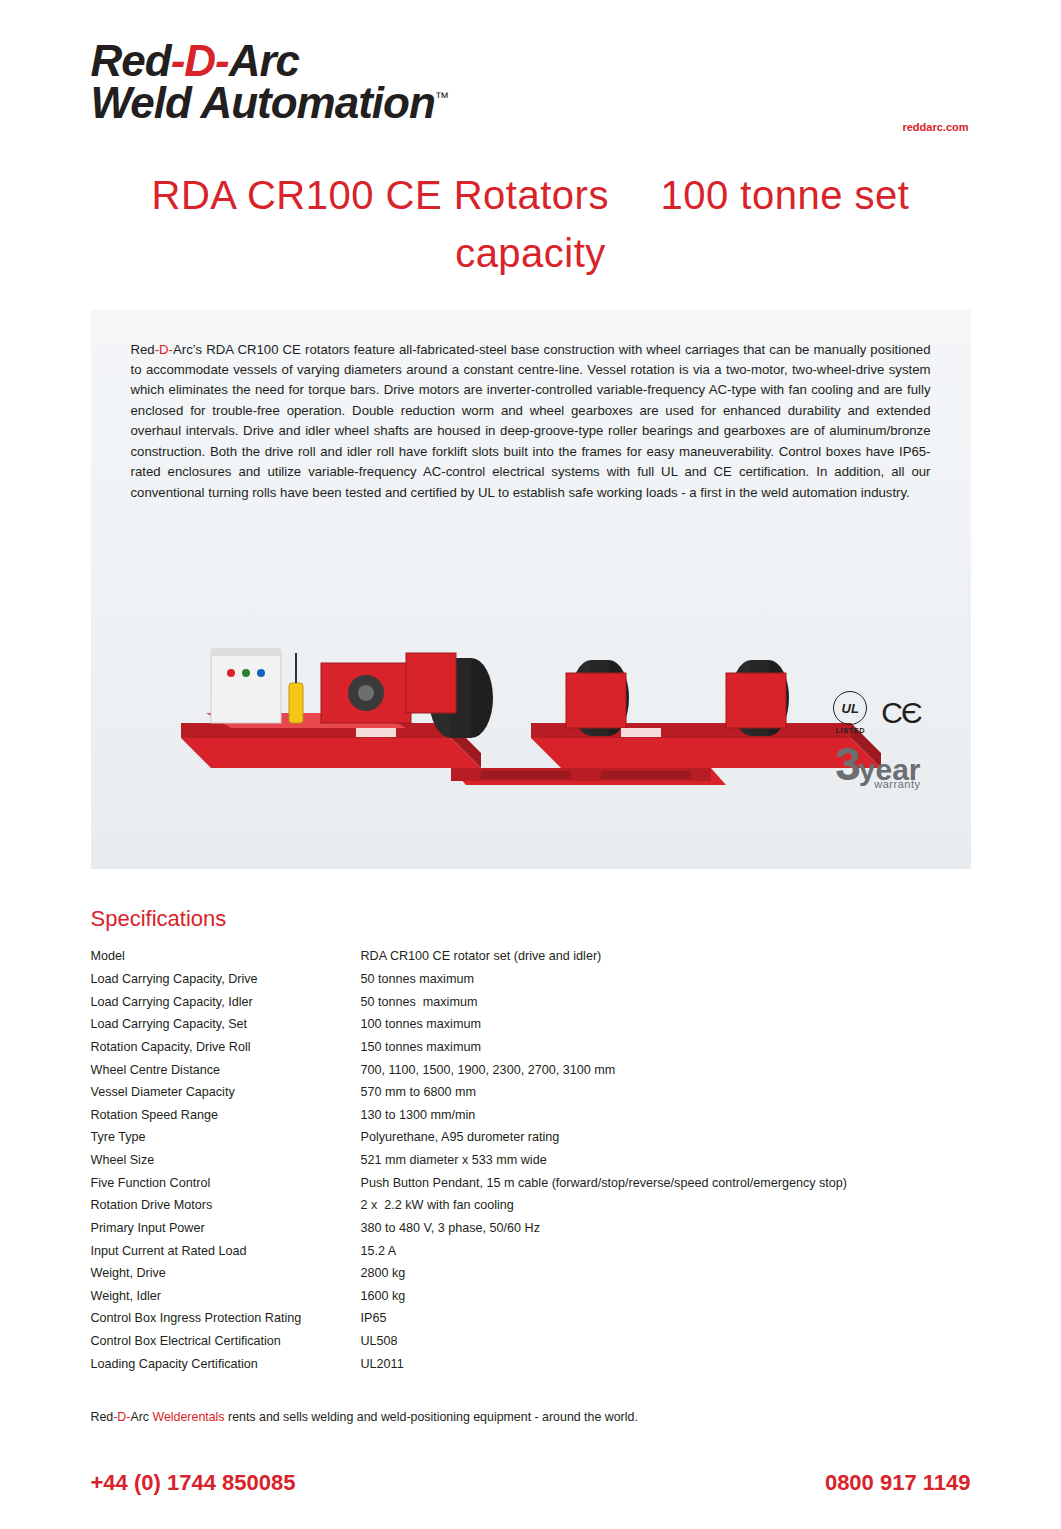Red-D-Arc
Weld Automation™
reddarc.com
RDA CR100 CE Rotators 100 tonne set capacity
Red-D-Arc’s RDA CR100 CE rotators feature all-fabricated-steel base construction with wheel carriages that can be manually positioned to accommodate vessels of varying diameters around a constant centre-line. Vessel rotation is via a two-motor, two-wheel-drive system which eliminates the need for torque bars. Drive motors are inverter-controlled variable-frequency AC-type with fan cooling and are fully enclosed for trouble-free operation. Double reduction worm and wheel gearboxes are used for enhanced durability and extended overhaul intervals. Drive and idler wheel shafts are housed in deep-groove-type roller bearings and gearboxes are of aluminum/bronze construction. Both the drive roll and idler roll have forklift slots built into the frames for easy maneuverability. Control boxes have IP65-rated enclosures and utilize variable-frequency AC-control electrical systems with full UL and CE certification. In addition, all our conventional turning rolls have been tested and certified by UL to establish safe working loads - a first in the weld automation industry.
UL
LISTED
CЄ
3 year warranty
Specifications
| Model | RDA CR100 CE rotator set (drive and idler) |
| Load Carrying Capacity, Drive | 50 tonnes maximum |
| Load Carrying Capacity, Idler | 50 tonnes maximum |
| Load Carrying Capacity, Set | 100 tonnes maximum |
| Rotation Capacity, Drive Roll | 150 tonnes maximum |
| Wheel Centre Distance | 700, 1100, 1500, 1900, 2300, 2700, 3100 mm |
| Vessel Diameter Capacity | 570 mm to 6800 mm |
| Rotation Speed Range | 130 to 1300 mm/min |
| Tyre Type | Polyurethane, A95 durometer rating |
| Wheel Size | 521 mm diameter x 533 mm wide |
| Five Function Control | Push Button Pendant, 15 m cable (forward/stop/reverse/speed control/emergency stop) |
| Rotation Drive Motors | 2 x 2.2 kW with fan cooling |
| Primary Input Power | 380 to 480 V, 3 phase, 50/60 Hz |
| Input Current at Rated Load | 15.2 A |
| Weight, Drive | 2800 kg |
| Weight, Idler | 1600 kg |
| Control Box Ingress Protection Rating | IP65 |
| Control Box Electrical Certification | UL508 |
| Loading Capacity Certification | UL2011 |
Red-D-Arc Welderentals rents and sells welding and weld-positioning equipment - around the world.
+44 (0) 1744 850085
0800 917 1149